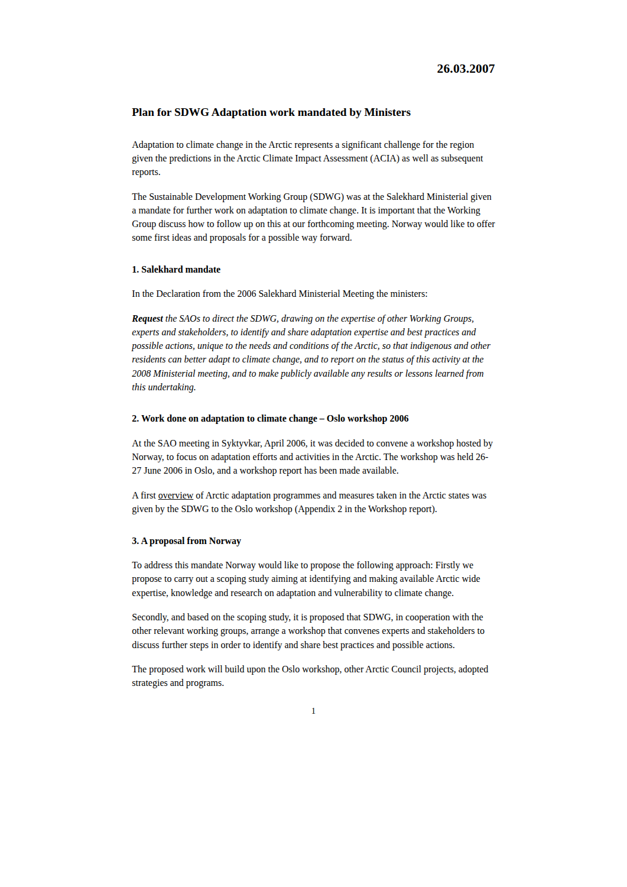26.03.2007
Plan for SDWG Adaptation work mandated by Ministers
Adaptation to climate change in the Arctic represents a significant challenge for the region given the predictions in the Arctic Climate Impact Assessment (ACIA) as well as subsequent reports.
The Sustainable Development Working Group (SDWG) was at the Salekhard Ministerial given a mandate for further work on adaptation to climate change. It is important that the Working Group discuss how to follow up on this at our forthcoming meeting. Norway would like to offer some first ideas and proposals for a possible way forward.
1. Salekhard mandate
In the Declaration from the 2006 Salekhard Ministerial Meeting the ministers:
Request the SAOs to direct the SDWG, drawing on the expertise of other Working Groups, experts and stakeholders, to identify and share adaptation expertise and best practices and possible actions, unique to the needs and conditions of the Arctic, so that indigenous and other residents can better adapt to climate change, and to report on the status of this activity at the 2008 Ministerial meeting, and to make publicly available any results or lessons learned from this undertaking.
2. Work done on adaptation to climate change – Oslo workshop 2006
At the SAO meeting in Syktyvkar, April 2006, it was decided to convene a workshop hosted by Norway, to focus on adaptation efforts and activities in the Arctic. The workshop was held 26-27 June 2006 in Oslo, and a workshop report has been made available.
A first overview of Arctic adaptation programmes and measures taken in the Arctic states was given by the SDWG to the Oslo workshop (Appendix 2 in the Workshop report).
3. A proposal from Norway
To address this mandate Norway would like to propose the following approach: Firstly we propose to carry out a scoping study aiming at identifying and making available Arctic wide expertise, knowledge and research on adaptation and vulnerability to climate change.
Secondly, and based on the scoping study, it is proposed that SDWG, in cooperation with the other relevant working groups, arrange a workshop that convenes experts and stakeholders to discuss further steps in order to identify and share best practices and possible actions.
The proposed work will build upon the Oslo workshop, other Arctic Council projects, adopted strategies and programs.
1